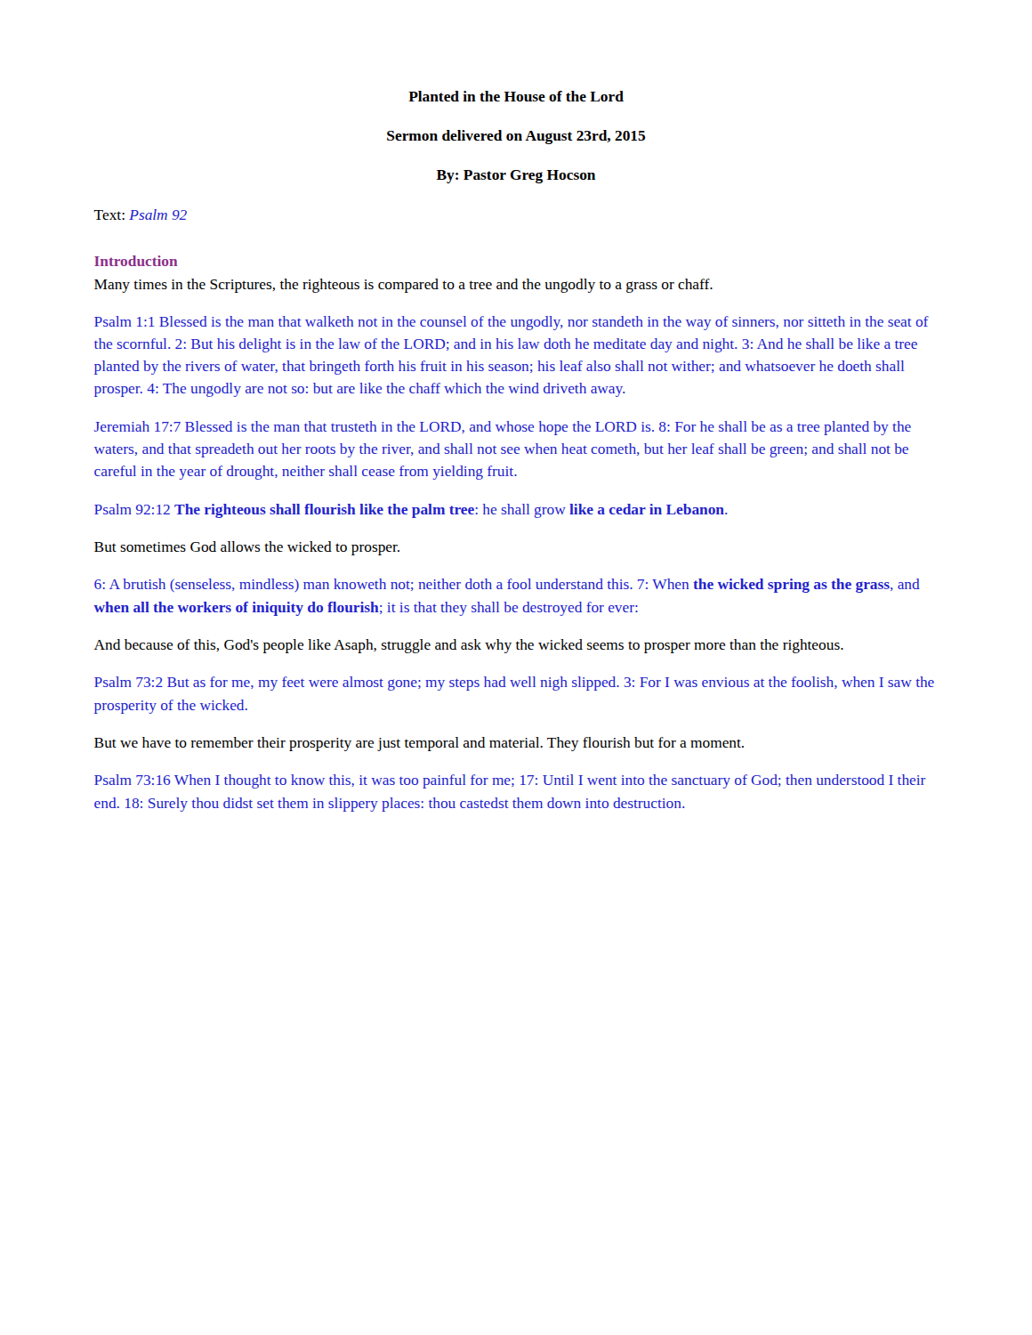Planted in the House of the Lord
Sermon delivered on August 23rd, 2015
By: Pastor Greg Hocson
Text: Psalm 92
Introduction
Many times in the Scriptures, the righteous is compared to a tree and the ungodly to a grass or chaff.
Psalm 1:1 Blessed is the man that walketh not in the counsel of the ungodly, nor standeth in the way of sinners, nor sitteth in the seat of the scornful. 2: But his delight is in the law of the LORD; and in his law doth he meditate day and night. 3: And he shall be like a tree planted by the rivers of water, that bringeth forth his fruit in his season; his leaf also shall not wither; and whatsoever he doeth shall prosper. 4: The ungodly are not so: but are like the chaff which the wind driveth away.
Jeremiah 17:7 Blessed is the man that trusteth in the LORD, and whose hope the LORD is. 8: For he shall be as a tree planted by the waters, and that spreadeth out her roots by the river, and shall not see when heat cometh, but her leaf shall be green; and shall not be careful in the year of drought, neither shall cease from yielding fruit.
Psalm 92:12 The righteous shall flourish like the palm tree: he shall grow like a cedar in Lebanon.
But sometimes God allows the wicked to prosper.
6: A brutish (senseless, mindless) man knoweth not; neither doth a fool understand this. 7: When the wicked spring as the grass, and when all the workers of iniquity do flourish; it is that they shall be destroyed for ever:
And because of this, God's people like Asaph, struggle and ask why the wicked seems to prosper more than the righteous.
Psalm 73:2 But as for me, my feet were almost gone; my steps had well nigh slipped. 3: For I was envious at the foolish, when I saw the prosperity of the wicked.
But we have to remember their prosperity are just temporal and material. They flourish but for a moment.
Psalm 73:16 When I thought to know this, it was too painful for me; 17: Until I went into the sanctuary of God; then understood I their end. 18: Surely thou didst set them in slippery places: thou castedst them down into destruction.